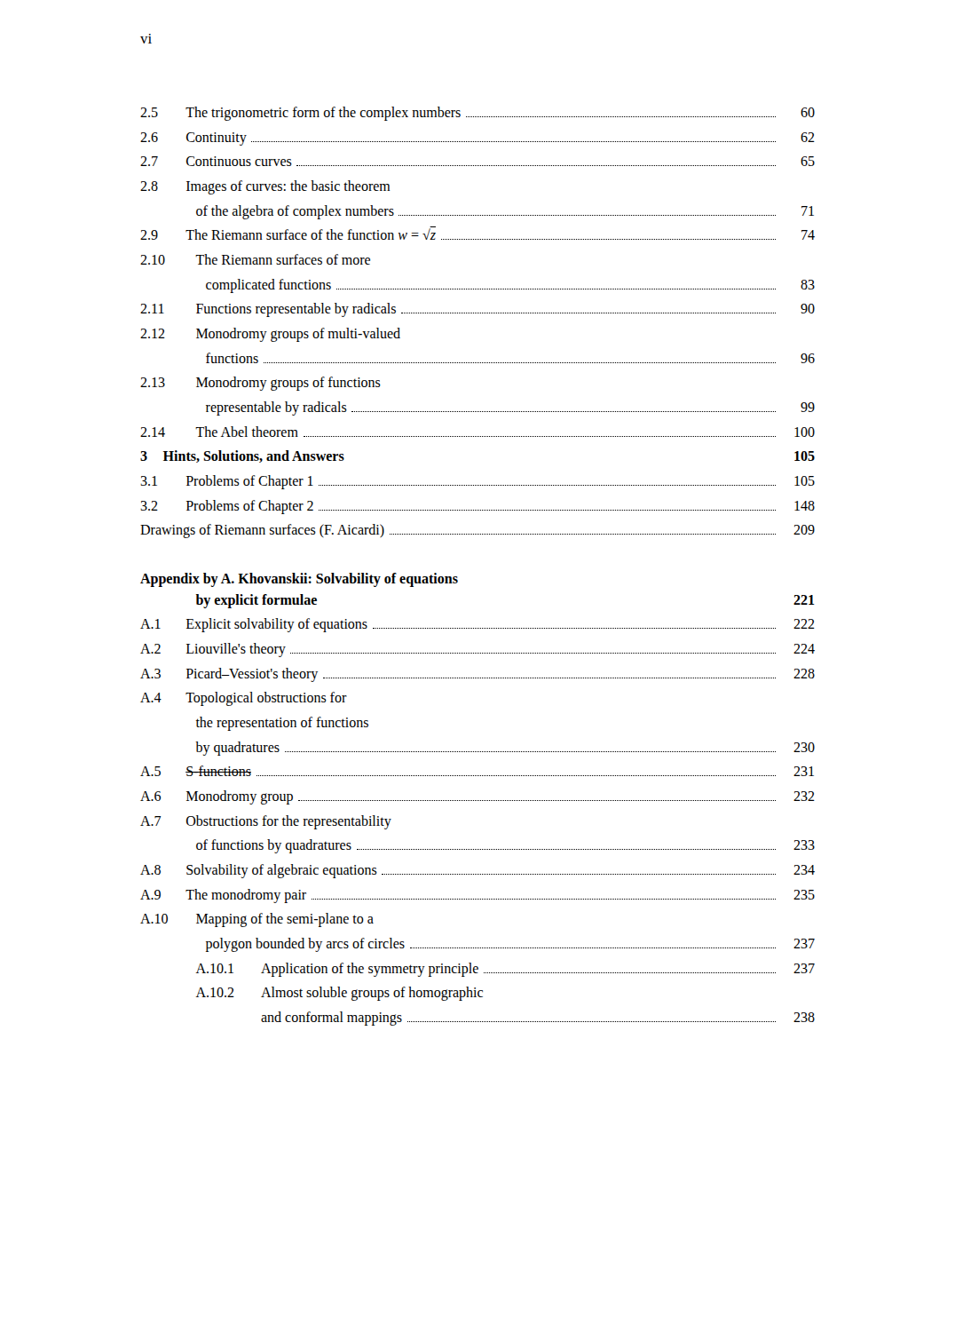vi
2.5 The trigonometric form of the complex numbers 60
2.6 Continuity 62
2.7 Continuous curves 65
2.8 Images of curves: the basic theorem
of the algebra of complex numbers 71
2.9 The Riemann surface of the function w = √z 74
2.10 The Riemann surfaces of more
complicated functions 83
2.11 Functions representable by radicals 90
2.12 Monodromy groups of multi-valued
functions 96
2.13 Monodromy groups of functions
representable by radicals 99
2.14 The Abel theorem 100
3 Hints, Solutions, and Answers 105
3.1 Problems of Chapter 1 105
3.2 Problems of Chapter 2 148
Drawings of Riemann surfaces (F. Aicardi) 209
Appendix by A. Khovanskii: Solvability of equations by explicit formulae 221
A.1 Explicit solvability of equations 222
A.2 Liouville's theory 224
A.3 Picard–Vessiot's theory 228
A.4 Topological obstructions for
the representation of functions
by quadratures 230
A.5 S-functions 231
A.6 Monodromy group 232
A.7 Obstructions for the representability
of functions by quadratures 233
A.8 Solvability of algebraic equations 234
A.9 The monodromy pair 235
A.10 Mapping of the semi-plane to a
polygon bounded by arcs of circles 237
A.10.1 Application of the symmetry principle 237
A.10.2 Almost soluble groups of homographic
and conformal mappings 238